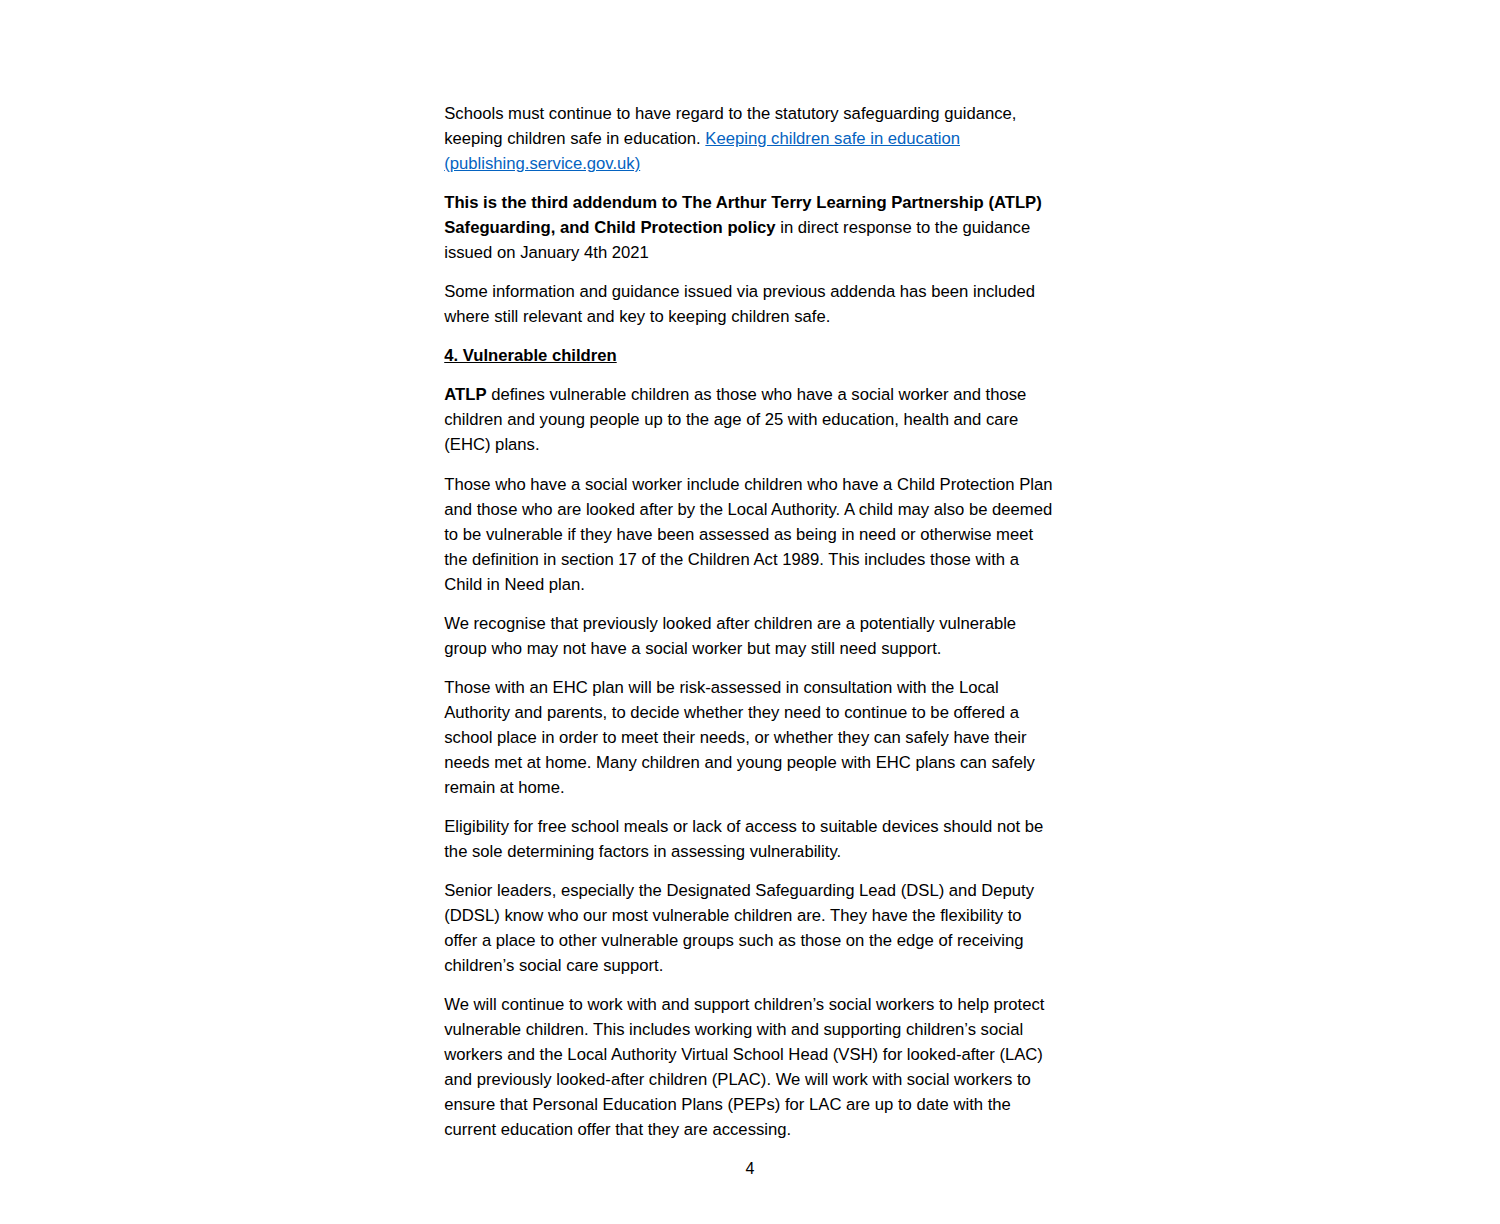Schools must continue to have regard to the statutory safeguarding guidance, keeping children safe in education. Keeping children safe in education (publishing.service.gov.uk)
This is the third addendum to The Arthur Terry Learning Partnership (ATLP) Safeguarding, and Child Protection policy in direct response to the guidance issued on January 4th 2021
Some information and guidance issued via previous addenda has been included where still relevant and key to keeping children safe.
4. Vulnerable children
ATLP defines vulnerable children as those who have a social worker and those children and young people up to the age of 25 with education, health and care (EHC) plans.
Those who have a social worker include children who have a Child Protection Plan and those who are looked after by the Local Authority. A child may also be deemed to be vulnerable if they have been assessed as being in need or otherwise meet the definition in section 17 of the Children Act 1989. This includes those with a Child in Need plan.
We recognise that previously looked after children are a potentially vulnerable group who may not have a social worker but may still need support.
Those with an EHC plan will be risk-assessed in consultation with the Local Authority and parents, to decide whether they need to continue to be offered a school place in order to meet their needs, or whether they can safely have their needs met at home. Many children and young people with EHC plans can safely remain at home.
Eligibility for free school meals or lack of access to suitable devices should not be the sole determining factors in assessing vulnerability.
Senior leaders, especially the Designated Safeguarding Lead (DSL) and Deputy (DDSL) know who our most vulnerable children are. They have the flexibility to offer a place to other vulnerable groups such as those on the edge of receiving children’s social care support.
We will continue to work with and support children’s social workers to help protect vulnerable children. This includes working with and supporting children’s social workers and the Local Authority Virtual School Head (VSH) for looked-after (LAC) and previously looked-after children (PLAC). We will work with social workers to ensure that Personal Education Plans (PEPs) for LAC are up to date with the current education offer that they are accessing.
4